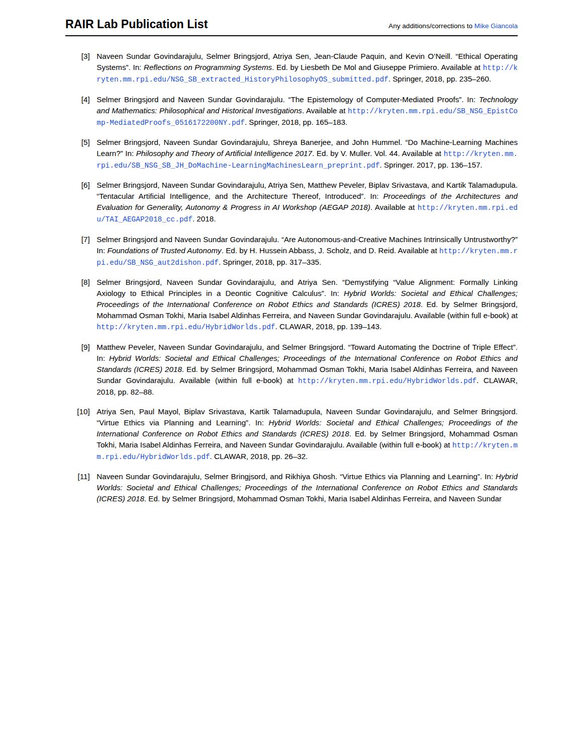RAIR Lab Publication List
Any additions/corrections to Mike Giancola
[3] Naveen Sundar Govindarajulu, Selmer Bringsjord, Atriya Sen, Jean-Claude Paquin, and Kevin O’Neill. “Ethical Operating Systems”. In: Reflections on Programming Systems. Ed. by Liesbeth De Mol and Giuseppe Primiero. Available at http://kryten.mm.rpi.edu/NSG_SB_extracted_HistoryPhilosophyOS_submitted.pdf. Springer, 2018, pp. 235–260.
[4] Selmer Bringsjord and Naveen Sundar Govindarajulu. “The Epistemology of Computer-Mediated Proofs”. In: Technology and Mathematics: Philosophical and Historical Investigations. Available at http://kryten.mm.rpi.edu/SB_NSG_EpistComp-MediatedProofs_0516172200NY.pdf. Springer, 2018, pp. 165–183.
[5] Selmer Bringsjord, Naveen Sundar Govindarajulu, Shreya Banerjee, and John Hummel. “Do Machine-Learning Machines Learn?” In: Philosophy and Theory of Artificial Intelligence 2017. Ed. by V. Muller. Vol. 44. Available at http://kryten.mm.rpi.edu/SB_NSG_SB_JH_DoMachine-LearningMachinesLearn_preprint.pdf. Springer. 2017, pp. 136–157.
[6] Selmer Bringsjord, Naveen Sundar Govindarajulu, Atriya Sen, Matthew Peveler, Biplav Srivastava, and Kartik Talamadupula. “Tentacular Artificial Intelligence, and the Architecture Thereof, Introduced”. In: Proceedings of the Architectures and Evaluation for Generality, Autonomy & Progress in AI Workshop (AEGAP 2018). Available at http://kryten.mm.rpi.edu/TAI_AEGAP2018_cc.pdf. 2018.
[7] Selmer Bringsjord and Naveen Sundar Govindarajulu. “Are Autonomous-and-Creative Machines Intrinsically Untrustworthy?” In: Foundations of Trusted Autonomy. Ed. by H. Hussein Abbass, J. Scholz, and D. Reid. Available at http://kryten.mm.rpi.edu/SB_NSG_aut2dishon.pdf. Springer, 2018, pp. 317–335.
[8] Selmer Bringsjord, Naveen Sundar Govindarajulu, and Atriya Sen. “Demystifying “Value Alignment: Formally Linking Axiology to Ethical Principles in a Deontic Cognitive Calculus”. In: Hybrid Worlds: Societal and Ethical Challenges; Proceedings of the International Conference on Robot Ethics and Standards (ICRES) 2018. Ed. by Selmer Bringsjord, Mohammad Osman Tokhi, Maria Isabel Aldinhas Ferreira, and Naveen Sundar Govindarajulu. Available (within full e-book) at http://kryten.mm.rpi.edu/HybridWorlds.pdf. CLAWAR, 2018, pp. 139–143.
[9] Matthew Peveler, Naveen Sundar Govindarajulu, and Selmer Bringsjord. “Toward Automating the Doctrine of Triple Effect”. In: Hybrid Worlds: Societal and Ethical Challenges; Proceedings of the International Conference on Robot Ethics and Standards (ICRES) 2018. Ed. by Selmer Bringsjord, Mohammad Osman Tokhi, Maria Isabel Aldinhas Ferreira, and Naveen Sundar Govindarajulu. Available (within full e-book) at http://kryten.mm.rpi.edu/HybridWorlds.pdf. CLAWAR, 2018, pp. 82–88.
[10] Atriya Sen, Paul Mayol, Biplav Srivastava, Kartik Talamadupula, Naveen Sundar Govindarajulu, and Selmer Bringsjord. “Virtue Ethics via Planning and Learning”. In: Hybrid Worlds: Societal and Ethical Challenges; Proceedings of the International Conference on Robot Ethics and Standards (ICRES) 2018. Ed. by Selmer Bringsjord, Mohammad Osman Tokhi, Maria Isabel Aldinhas Ferreira, and Naveen Sundar Govindarajulu. Available (within full e-book) at http://kryten.mm.rpi.edu/HybridWorlds.pdf. CLAWAR, 2018, pp. 26–32.
[11] Naveen Sundar Govindarajulu, Selmer Bringjsord, and Rikhiya Ghosh. “Virtue Ethics via Planning and Learning”. In: Hybrid Worlds: Societal and Ethical Challenges; Proceedings of the International Conference on Robot Ethics and Standards (ICRES) 2018. Ed. by Selmer Bringsjord, Mohammad Osman Tokhi, Maria Isabel Aldinhas Ferreira, and Naveen Sundar